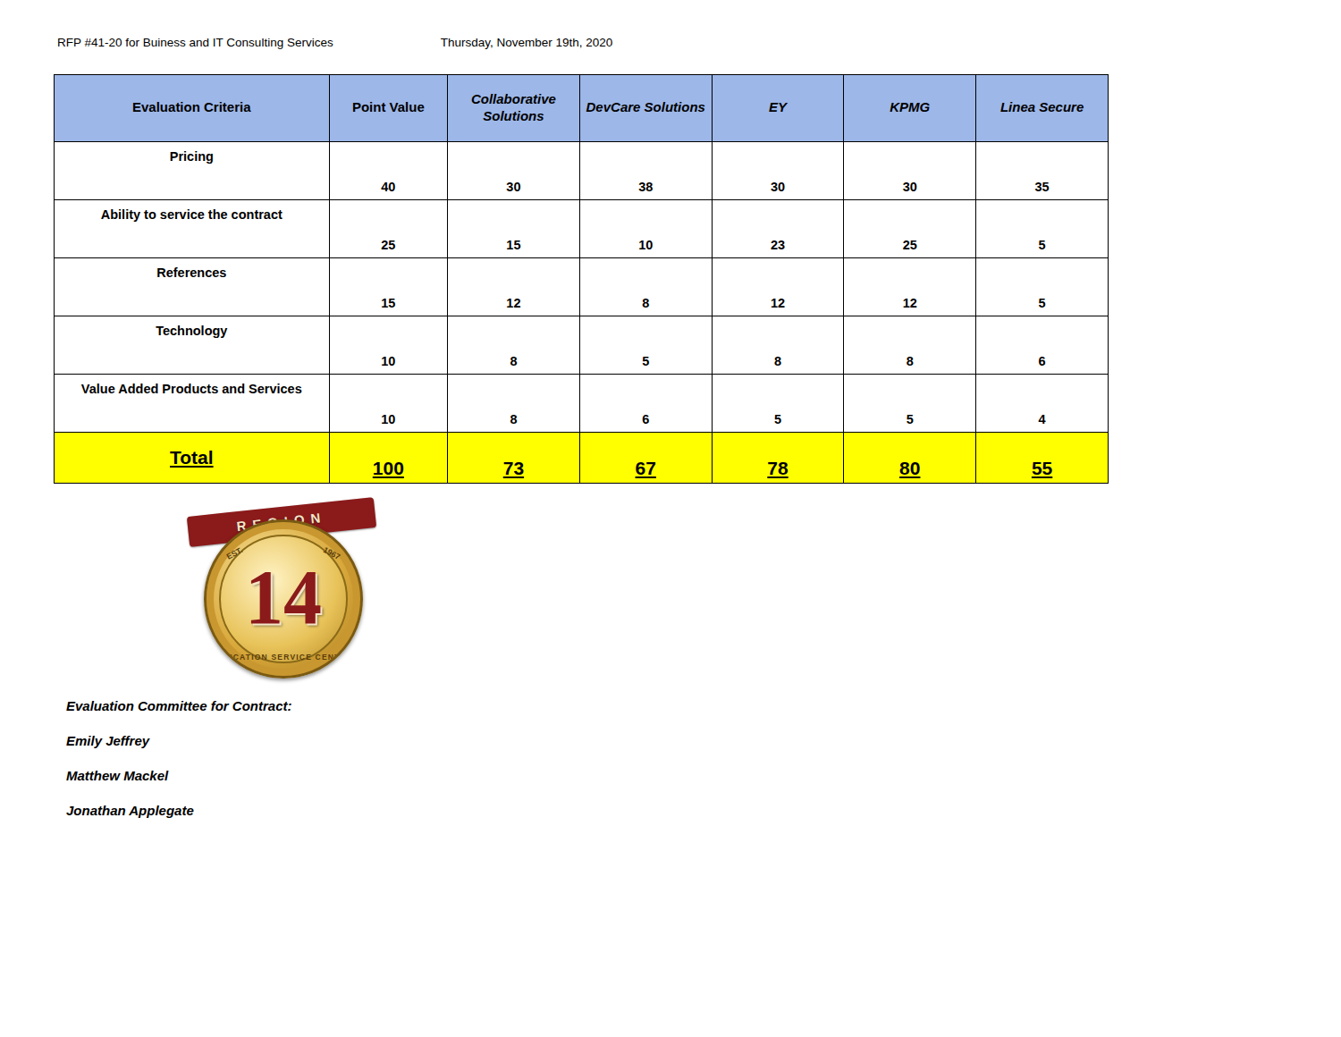RFP #41-20 for Buiness and IT Consulting Services Thursday, November 19th, 2020
| Evaluation Criteria | Point Value | Collaborative Solutions | DevCare Solutions | EY | KPMG | Linea Secure |
| --- | --- | --- | --- | --- | --- | --- |
| Pricing | 40 | 30 | 38 | 30 | 30 | 35 |
| Ability to service the contract | 25 | 15 | 10 | 23 | 25 | 5 |
| References | 15 | 12 | 8 | 12 | 12 | 5 |
| Technology | 10 | 8 | 5 | 8 | 8 | 6 |
| Value Added Products and Services | 10 | 8 | 6 | 5 | 5 | 4 |
| Total | 100 | 73 | 67 | 78 | 80 | 55 |
REGION
EST.
1967
14
EDUCATION SERVICE CENTER
Evaluation Committee for Contract:
Emily Jeffrey
Matthew Mackel
Jonathan Applegate